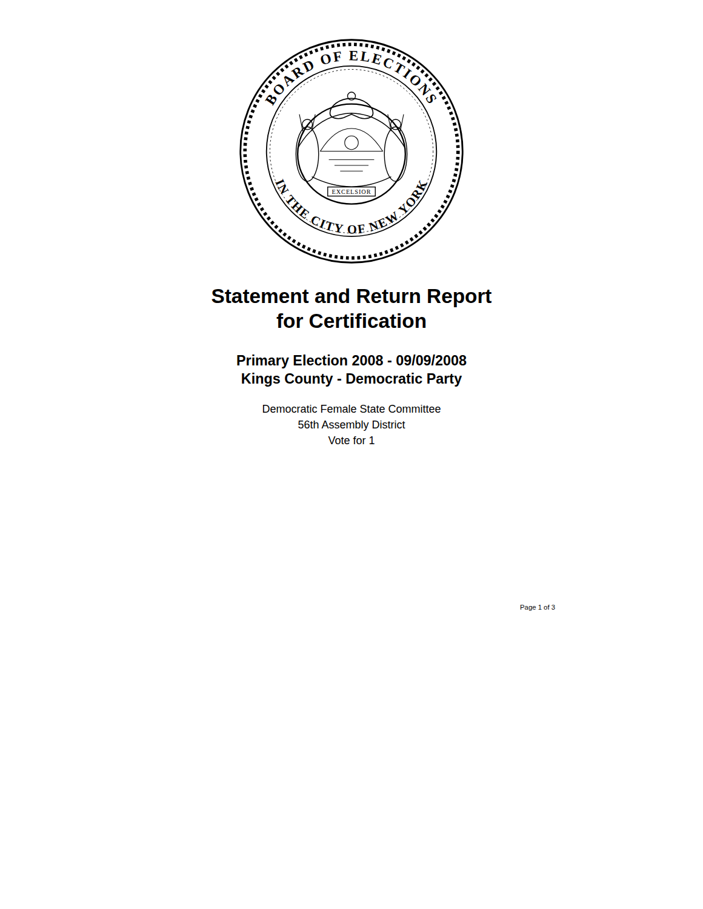Statement and Return Report
for Certification
Primary Election 2008 - 09/09/2008
Kings County - Democratic Party
Democratic Female State Committee
56th Assembly District
Vote for 1
Page 1 of 3